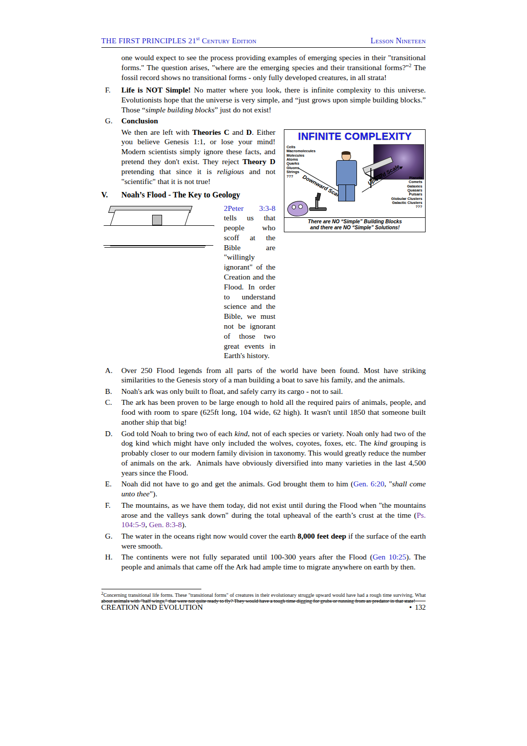THE FIRST PRINCIPLES 21st Century Edition
Lesson Nineteen
one would expect to see the process providing examples of emerging species in their "transitional forms." The question arises, "where are the emerging species and their transitional forms?"2 The fossil record shows no transitional forms - only fully developed creatures, in all strata!
F. Life is NOT Simple! No matter where you look, there is infinite complexity to this universe. Evolutionists hope that the universe is very simple, and “just grows upon simple building blocks.” Those “simple building blocks” just do not exist!
G. Conclusion
INFINITE COMPLEXITY
Cells
Macromolecules
Molecules
Atoms
Quarks
Gluons
Strings
???
Planets
Comets
Galaxies
Quasars
Pulsars
Globular Clusters
Galactic Clusters
???
Downward Scale
Upward Scale
There are NO “Simple” Building Blocks
and there are NO “Simple” Solutions!
We then are left with Theories C and D. Either you believe Genesis 1:1, or lose your mind! Modern scientists simply ignore these facts, and pretend they don't exist. They reject Theory D pretending that since it is religious and not "scientific" that it is not true!
V. Noah’s Flood - The Key to Geology
2Peter 3:3-8 tells us that people who scoff at the Bible are "willingly ignorant" of the Creation and the Flood. In order to understand science and the Bible, we must not be ignorant of those two great events in Earth's history.
A. Over 250 Flood legends from all parts of the world have been found. Most have striking similarities to the Genesis story of a man building a boat to save his family, and the animals.
B. Noah's ark was only built to float, and safely carry its cargo - not to sail.
C. The ark has been proven to be large enough to hold all the required pairs of animals, people, and food with room to spare (625ft long, 104 wide, 62 high). It wasn't until 1850 that someone built another ship that big!
D. God told Noah to bring two of each kind, not of each species or variety. Noah only had two of the dog kind which might have only included the wolves, coyotes, foxes, etc. The kind grouping is probably closer to our modern family division in taxonomy. This would greatly reduce the number of animals on the ark. Animals have obviously diversified into many varieties in the last 4,500 years since the Flood.
E. Noah did not have to go and get the animals. God brought them to him (Gen. 6:20, "shall come unto thee").
F. The mountains, as we have them today, did not exist until during the Flood when "the mountains arose and the valleys sank down" during the total upheaval of the earth’s crust at the time (Ps. 104:5-9, Gen. 8:3-8).
G. The water in the oceans right now would cover the earth 8,000 feet deep if the surface of the earth were smooth.
H. The continents were not fully separated until 100-300 years after the Flood (Gen 10:25). The people and animals that came off the Ark had ample time to migrate anywhere on earth by then.
2Concerning transitional life forms. These "transitional forms" of creatures in their evolutionary struggle upward would have had a rough time surviving. What about animals with "half wings," that were not quite ready to fly? They would have a tough time digging for grubs or running from an predator in that state!
CREATION AND EVOLUTION
•132